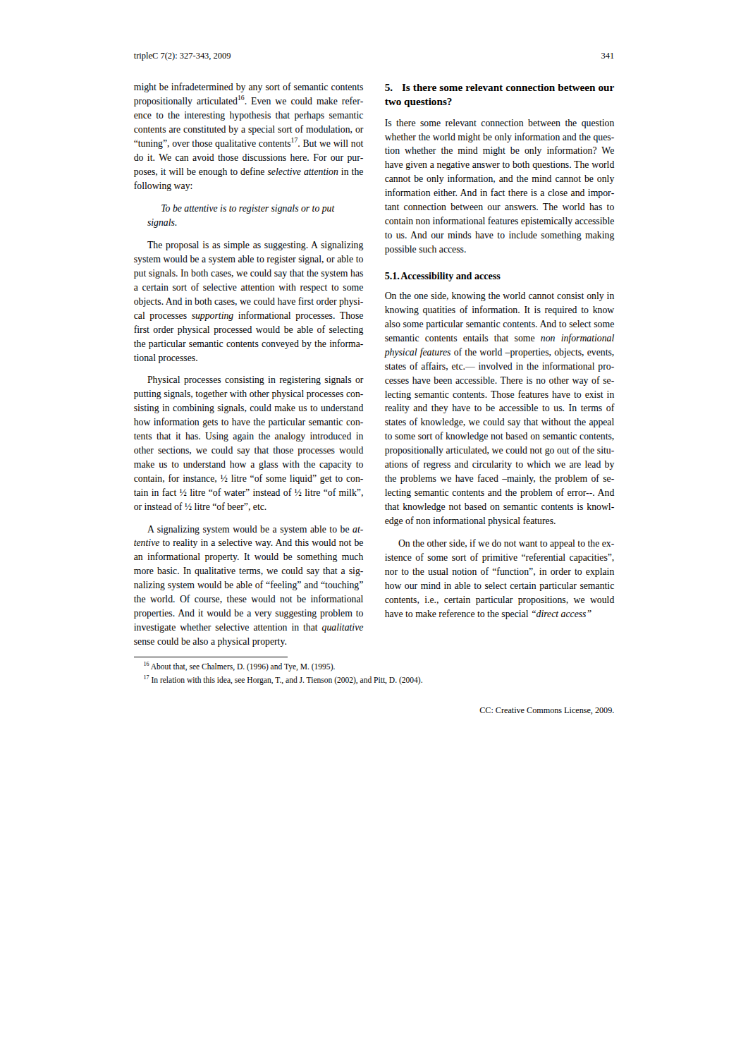tripleC 7(2): 327-343, 2009 341
might be infradetermined by any sort of semantic contents propositionally articulated16. Even we could make reference to the interesting hypothesis that perhaps semantic contents are constituted by a special sort of modulation, or “tuning”, over those qualitative contents17. But we will not do it. We can avoid those discussions here. For our purposes, it will be enough to define selective attention in the following way:
To be attentive is to register signals or to put signals.
The proposal is as simple as suggesting. A signalizing system would be a system able to register signal, or able to put signals. In both cases, we could say that the system has a certain sort of selective attention with respect to some objects. And in both cases, we could have first order physical processes supporting informational processes. Those first order physical processed would be able of selecting the particular semantic contents conveyed by the informational processes.
Physical processes consisting in registering signals or putting signals, together with other physical processes consisting in combining signals, could make us to understand how information gets to have the particular semantic contents that it has. Using again the analogy introduced in other sections, we could say that those processes would make us to understand how a glass with the capacity to contain, for instance, ½ litre “of some liquid” get to contain in fact ½ litre “of water” instead of ½ litre “of milk”, or instead of ½ litre “of beer”, etc.
A signalizing system would be a system able to be attentive to reality in a selective way. And this would not be an informational property. It would be something much more basic. In qualitative terms, we could say that a signalizing system would be able of “feeling” and “touching” the world. Of course, these would not be informational properties. And it would be a very suggesting problem to investigate whether selective attention in that qualitative sense could be also a physical property.
5. Is there some relevant connection between our two questions?
Is there some relevant connection between the question whether the world might be only information and the question whether the mind might be only information? We have given a negative answer to both questions. The world cannot be only information, and the mind cannot be only information either. And in fact there is a close and important connection between our answers. The world has to contain non informational features epistemically accessible to us. And our minds have to include something making possible such access.
5.1. Accessibility and access
On the one side, knowing the world cannot consist only in knowing quatities of information. It is required to know also some particular semantic contents. And to select some semantic contents entails that some non informational physical features of the world –properties, objects, events, states of affairs, etc.— involved in the informational processes have been accessible. There is no other way of selecting semantic contents. Those features have to exist in reality and they have to be accessible to us. In terms of states of knowledge, we could say that without the appeal to some sort of knowledge not based on semantic contents, propositionally articulated, we could not go out of the situations of regress and circularity to which we are lead by the problems we have faced –mainly, the problem of selecting semantic contents and the problem of error--. And that knowledge not based on semantic contents is knowledge of non informational physical features.
On the other side, if we do not want to appeal to the existence of some sort of primitive “referential capacities”, nor to the usual notion of “function”, in order to explain how our mind in able to select certain particular semantic contents, i.e., certain particular propositions, we would have to make reference to the special “direct access”
16 About that, see Chalmers, D. (1996) and Tye, M. (1995).
17 In relation with this idea, see Horgan, T., and J. Tienson (2002), and Pitt, D. (2004).
CC: Creative Commons License, 2009.